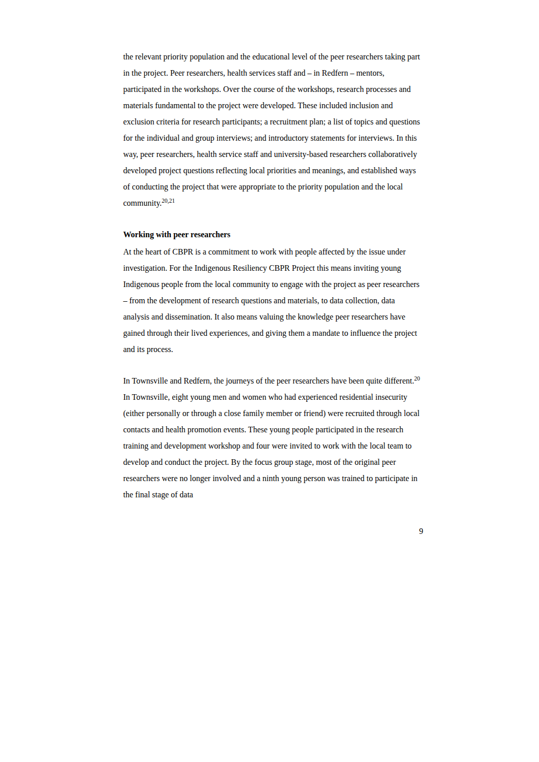the relevant priority population and the educational level of the peer researchers taking part in the project. Peer researchers, health services staff and – in Redfern – mentors, participated in the workshops. Over the course of the workshops, research processes and materials fundamental to the project were developed. These included inclusion and exclusion criteria for research participants; a recruitment plan; a list of topics and questions for the individual and group interviews; and introductory statements for interviews. In this way, peer researchers, health service staff and university-based researchers collaboratively developed project questions reflecting local priorities and meanings, and established ways of conducting the project that were appropriate to the priority population and the local community.20,21
Working with peer researchers
At the heart of CBPR is a commitment to work with people affected by the issue under investigation. For the Indigenous Resiliency CBPR Project this means inviting young Indigenous people from the local community to engage with the project as peer researchers – from the development of research questions and materials, to data collection, data analysis and dissemination. It also means valuing the knowledge peer researchers have gained through their lived experiences, and giving them a mandate to influence the project and its process.
In Townsville and Redfern, the journeys of the peer researchers have been quite different.20 In Townsville, eight young men and women who had experienced residential insecurity (either personally or through a close family member or friend) were recruited through local contacts and health promotion events. These young people participated in the research training and development workshop and four were invited to work with the local team to develop and conduct the project. By the focus group stage, most of the original peer researchers were no longer involved and a ninth young person was trained to participate in the final stage of data
9